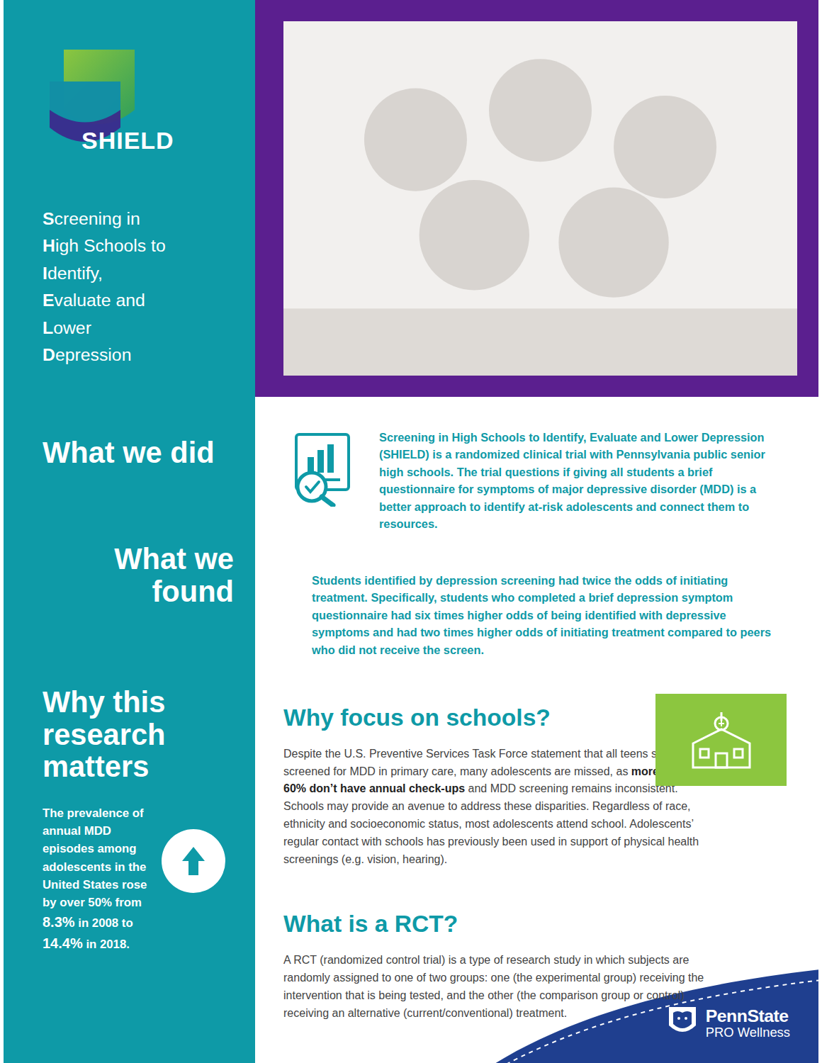SHIELD
Screening in
High Schools to
Identify,
Evaluate and
Lower
Depression
What we did
What we
found
Why this
research
matters
The prevalence of annual MDD episodes among adolescents in the United States rose by over 50% from 8.3% in 2008 to 14.4% in 2018.
Screening in High Schools to Identify, Evaluate and Lower Depression (SHIELD) is a randomized clinical trial with Pennsylvania public senior high schools. The trial questions if giving all students a brief questionnaire for symptoms of major depressive disorder (MDD) is a better approach to identify at-risk adolescents and connect them to resources.
Students identified by depression screening had twice the odds of initiating treatment. Specifically, students who completed a brief depression symptom questionnaire had six times higher odds of being identified with depressive symptoms and had two times higher odds of initiating treatment compared to peers who did not receive the screen.
Why focus on schools?
Despite the U.S. Preventive Services Task Force statement that all teens should be screened for MDD in primary care, many adolescents are missed, as more than 60% don’t have annual check-ups and MDD screening remains inconsistent. Schools may provide an avenue to address these disparities. Regardless of race, ethnicity and socioeconomic status, most adolescents attend school. Adolescents’ regular contact with schools has previously been used in support of physical health screenings (e.g. vision, hearing).
What is a RCT?
A RCT (randomized control trial) is a type of research study in which subjects are randomly assigned to one of two groups: one (the experimental group) receiving the intervention that is being tested, and the other (the comparison group or control) receiving an alternative (current/conventional) treatment.
PennState
PRO Wellness